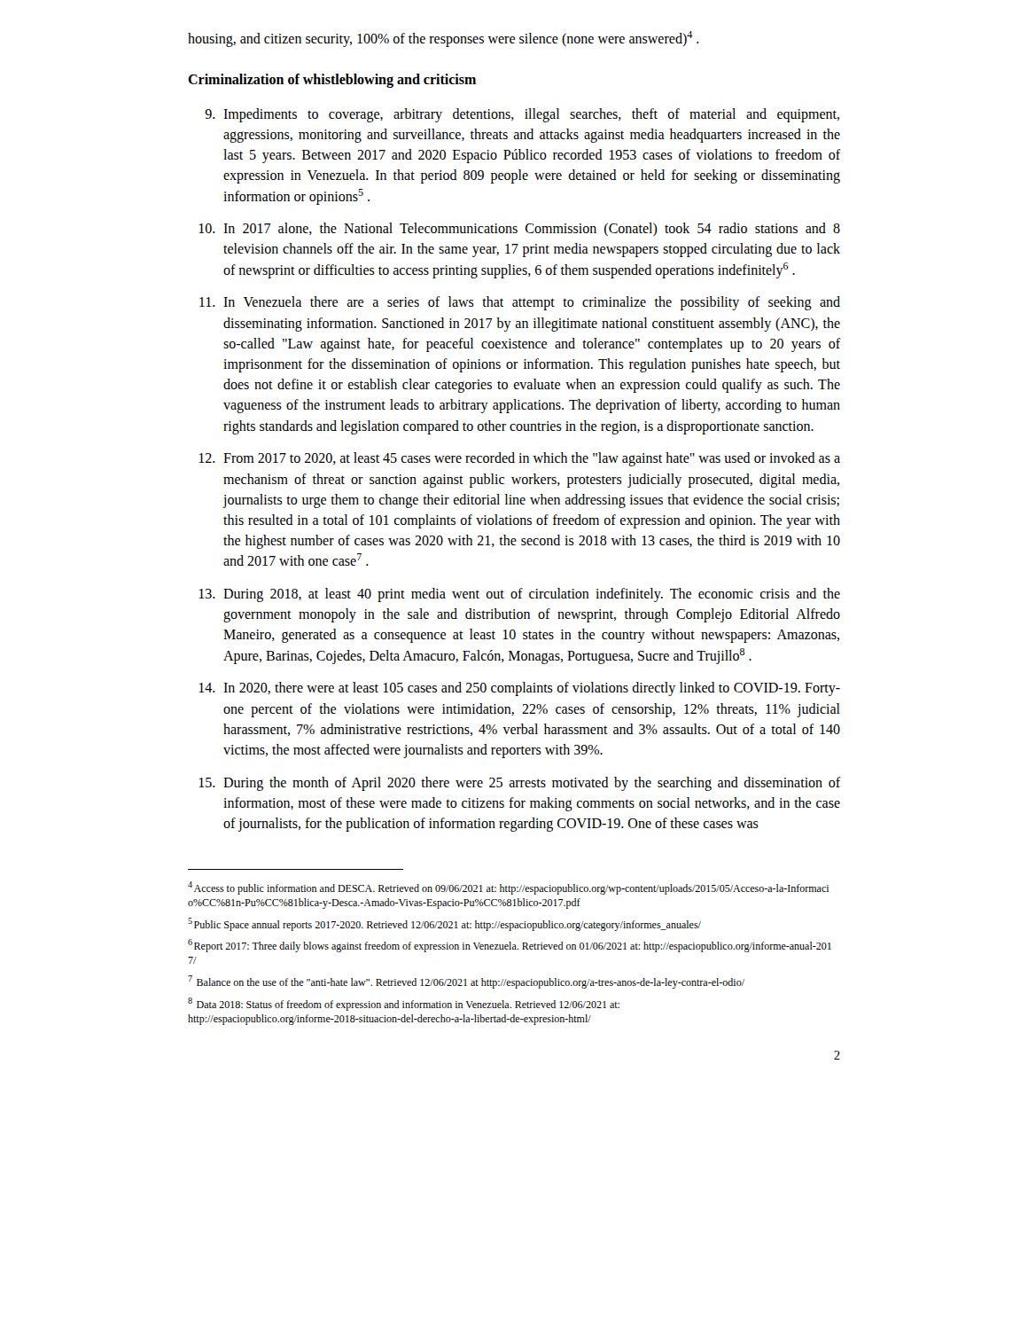housing, and citizen security, 100% of the responses were silence (none were answered)4 .
Criminalization of whistleblowing and criticism
Impediments to coverage, arbitrary detentions, illegal searches, theft of material and equipment, aggressions, monitoring and surveillance, threats and attacks against media headquarters increased in the last 5 years. Between 2017 and 2020 Espacio Público recorded 1953 cases of violations to freedom of expression in Venezuela. In that period 809 people were detained or held for seeking or disseminating information or opinions5 .
In 2017 alone, the National Telecommunications Commission (Conatel) took 54 radio stations and 8 television channels off the air. In the same year, 17 print media newspapers stopped circulating due to lack of newsprint or difficulties to access printing supplies, 6 of them suspended operations indefinitely6 .
In Venezuela there are a series of laws that attempt to criminalize the possibility of seeking and disseminating information. Sanctioned in 2017 by an illegitimate national constituent assembly (ANC), the so-called "Law against hate, for peaceful coexistence and tolerance" contemplates up to 20 years of imprisonment for the dissemination of opinions or information. This regulation punishes hate speech, but does not define it or establish clear categories to evaluate when an expression could qualify as such. The vagueness of the instrument leads to arbitrary applications. The deprivation of liberty, according to human rights standards and legislation compared to other countries in the region, is a disproportionate sanction.
From 2017 to 2020, at least 45 cases were recorded in which the "law against hate" was used or invoked as a mechanism of threat or sanction against public workers, protesters judicially prosecuted, digital media, journalists to urge them to change their editorial line when addressing issues that evidence the social crisis; this resulted in a total of 101 complaints of violations of freedom of expression and opinion. The year with the highest number of cases was 2020 with 21, the second is 2018 with 13 cases, the third is 2019 with 10 and 2017 with one case7 .
During 2018, at least 40 print media went out of circulation indefinitely. The economic crisis and the government monopoly in the sale and distribution of newsprint, through Complejo Editorial Alfredo Maneiro, generated as a consequence at least 10 states in the country without newspapers: Amazonas, Apure, Barinas, Cojedes, Delta Amacuro, Falcón, Monagas, Portuguesa, Sucre and Trujillo8 .
In 2020, there were at least 105 cases and 250 complaints of violations directly linked to COVID-19. Forty-one percent of the violations were intimidation, 22% cases of censorship, 12% threats, 11% judicial harassment, 7% administrative restrictions, 4% verbal harassment and 3% assaults. Out of a total of 140 victims, the most affected were journalists and reporters with 39%.
During the month of April 2020 there were 25 arrests motivated by the searching and dissemination of information, most of these were made to citizens for making comments on social networks, and in the case of journalists, for the publication of information regarding COVID-19. One of these cases was
4 Access to public information and DESCA. Retrieved on 09/06/2021 at: http://espaciopublico.org/wp-content/uploads/2015/05/Acceso-a-la-Informacio%CC%81n-Pu%CC%81blica-y-Desca.-Amado-Vivas-Espacio-Pu%CC%81blico-2017.pdf
5 Public Space annual reports 2017-2020. Retrieved 12/06/2021 at: http://espaciopublico.org/category/informes_anuales/
6 Report 2017: Three daily blows against freedom of expression in Venezuela. Retrieved on 01/06/2021 at: http://espaciopublico.org/informe-anual-2017/
7 Balance on the use of the "anti-hate law". Retrieved 12/06/2021 at http://espaciopublico.org/a-tres-anos-de-la-ley-contra-el-odio/
8 Data 2018: Status of freedom of expression and information in Venezuela. Retrieved 12/06/2021 at:
http://espaciopublico.org/informe-2018-situacion-del-derecho-a-la-libertad-de-expresion-html/
2